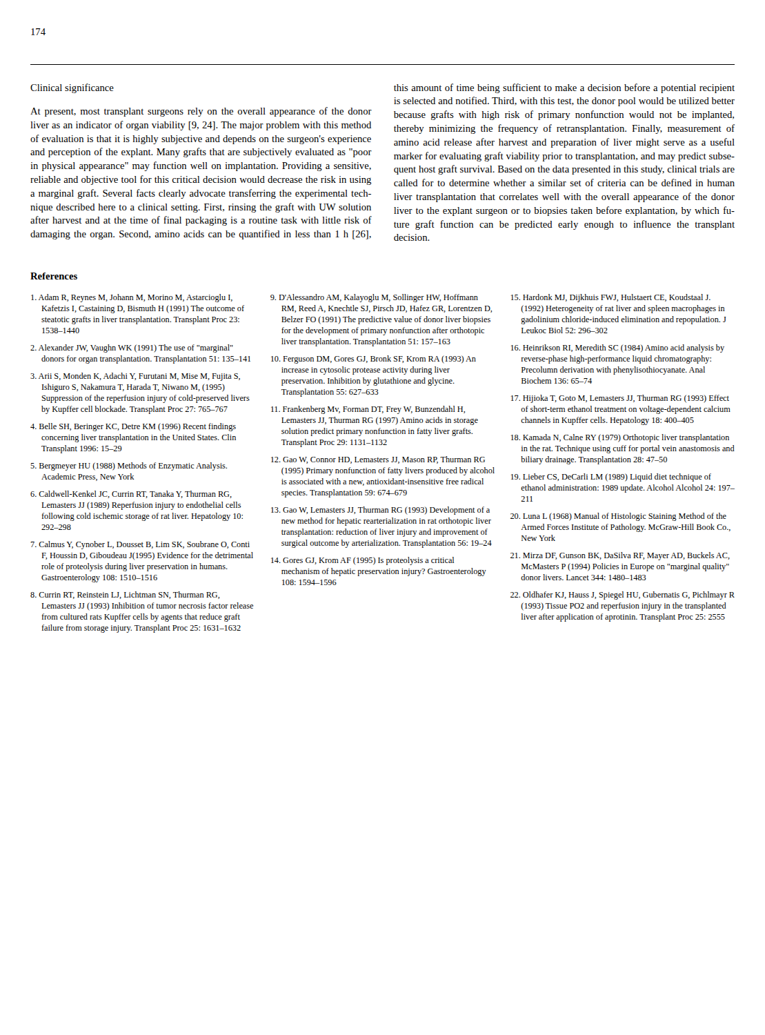174
Clinical significance
At present, most transplant surgeons rely on the overall appearance of the donor liver as an indicator of organ viability [9, 24]. The major problem with this method of evaluation is that it is highly subjective and depends on the surgeon's experience and perception of the explant. Many grafts that are subjectively evaluated as "poor in physical appearance" may function well on implantation. Providing a sensitive, reliable and objective tool for this critical decision would decrease the risk in using a marginal graft. Several facts clearly advocate transferring the experimental technique described here to a clinical setting. First, rinsing the graft with UW solution after harvest and at the time of final packaging is a routine task with little risk of damaging the organ. Second, amino acids can be quantified in less than 1 h [26], this amount of time being sufficient to make a decision before a potential recipient is selected and notified. Third, with this test, the donor pool would be utilized better because grafts with high risk of primary nonfunction would not be implanted, thereby minimizing the frequency of retransplantation. Finally, measurement of amino acid release after harvest and preparation of liver might serve as a useful marker for evaluating graft viability prior to transplantation, and may predict subsequent host graft survival. Based on the data presented in this study, clinical trials are called for to determine whether a similar set of criteria can be defined in human liver transplantation that correlates well with the overall appearance of the donor liver to the explant surgeon or to biopsies taken before explantation, by which future graft function can be predicted early enough to influence the transplant decision.
References
1. Adam R, Reynes M, Johann M, Morino M, Astarcioglu I, Kafetzis I, Castaining D, Bismuth H (1991) The outcome of steatotic grafts in liver transplantation. Transplant Proc 23: 1538–1440
2. Alexander JW, Vaughn WK (1991) The use of "marginal" donors for organ transplantation. Transplantation 51: 135–141
3. Arii S, Monden K, Adachi Y, Furutani M, Mise M, Fujita S, Ishiguro S, Nakamura T, Harada T, Niwano M, (1995) Suppression of the reperfusion injury of cold-preserved livers by Kupffer cell blockade. Transplant Proc 27: 765–767
4. Belle SH, Beringer KC, Detre KM (1996) Recent findings concerning liver transplantation in the United States. Clin Transplant 1996: 15–29
5. Bergmeyer HU (1988) Methods of Enzymatic Analysis. Academic Press, New York
6. Caldwell-Kenkel JC, Currin RT, Tanaka Y, Thurman RG, Lemasters JJ (1989) Reperfusion injury to endothelial cells following cold ischemic storage of rat liver. Hepatology 10: 292–298
7. Calmus Y, Cynober L, Dousset B, Lim SK, Soubrane O, Conti F, Houssin D, Giboudeau J(1995) Evidence for the detrimental role of proteolysis during liver preservation in humans. Gastroenterology 108: 1510–1516
8. Currin RT, Reinstein LJ, Lichtman SN, Thurman RG, Lemasters JJ (1993) Inhibition of tumor necrosis factor release from cultured rats Kupffer cells by agents that reduce graft failure from storage injury. Transplant Proc 25: 1631–1632
9. D'Alessandro AM, Kalayoglu M, Sollinger HW, Hoffmann RM, Reed A, Knechtle SJ, Pirsch JD, Hafez GR, Lorentzen D, Belzer FO (1991) The predictive value of donor liver biopsies for the development of primary nonfunction after orthotopic liver transplantation. Transplantation 51: 157–163
10. Ferguson DM, Gores GJ, Bronk SF, Krom RA (1993) An increase in cytosolic protease activity during liver preservation. Inhibition by glutathione and glycine. Transplantation 55: 627–633
11. Frankenberg Mv, Forman DT, Frey W, Bunzendahl H, Lemasters JJ, Thurman RG (1997) Amino acids in storage solution predict primary nonfunction in fatty liver grafts. Transplant Proc 29: 1131–1132
12. Gao W, Connor HD, Lemasters JJ, Mason RP, Thurman RG (1995) Primary nonfunction of fatty livers produced by alcohol is associated with a new, antioxidant-insensitive free radical species. Transplantation 59: 674–679
13. Gao W, Lemasters JJ, Thurman RG (1993) Development of a new method for hepatic rearterialization in rat orthotopic liver transplantation: reduction of liver injury and improvement of surgical outcome by arterialization. Transplantation 56: 19–24
14. Gores GJ, Krom AF (1995) Is proteolysis a critical mechanism of hepatic preservation injury? Gastroenterology 108: 1594–1596
15. Hardonk MJ, Dijkhuis FWJ, Hulstaert CE, Koudstaal J. (1992) Heterogeneity of rat liver and spleen macrophages in gadolinium chloride-induced elimination and repopulation. J Leukoc Biol 52: 296–302
16. Heinrikson RI, Meredith SC (1984) Amino acid analysis by reverse-phase high-performance liquid chromatography: Precolumn derivation with phenylisothiocyanate. Anal Biochem 136: 65–74
17. Hijioka T, Goto M, Lemasters JJ, Thurman RG (1993) Effect of short-term ethanol treatment on voltage-dependent calcium channels in Kupffer cells. Hepatology 18: 400–405
18. Kamada N, Calne RY (1979) Orthotopic liver transplantation in the rat. Technique using cuff for portal vein anastomosis and biliary drainage. Transplantation 28: 47–50
19. Lieber CS, DeCarli LM (1989) Liquid diet technique of ethanol administration: 1989 update. Alcohol Alcohol 24: 197–211
20. Luna L (1968) Manual of Histologic Staining Method of the Armed Forces Institute of Pathology. McGraw-Hill Book Co., New York
21. Mirza DF, Gunson BK, DaSilva RF, Mayer AD, Buckels AC, McMasters P (1994) Policies in Europe on "marginal quality" donor livers. Lancet 344: 1480–1483
22. Oldhafer KJ, Hauss J, Spiegel HU, Gubernatis G, Pichlmayr R (1993) Tissue PO2 and reperfusion injury in the transplanted liver after application of aprotinin. Transplant Proc 25: 2555